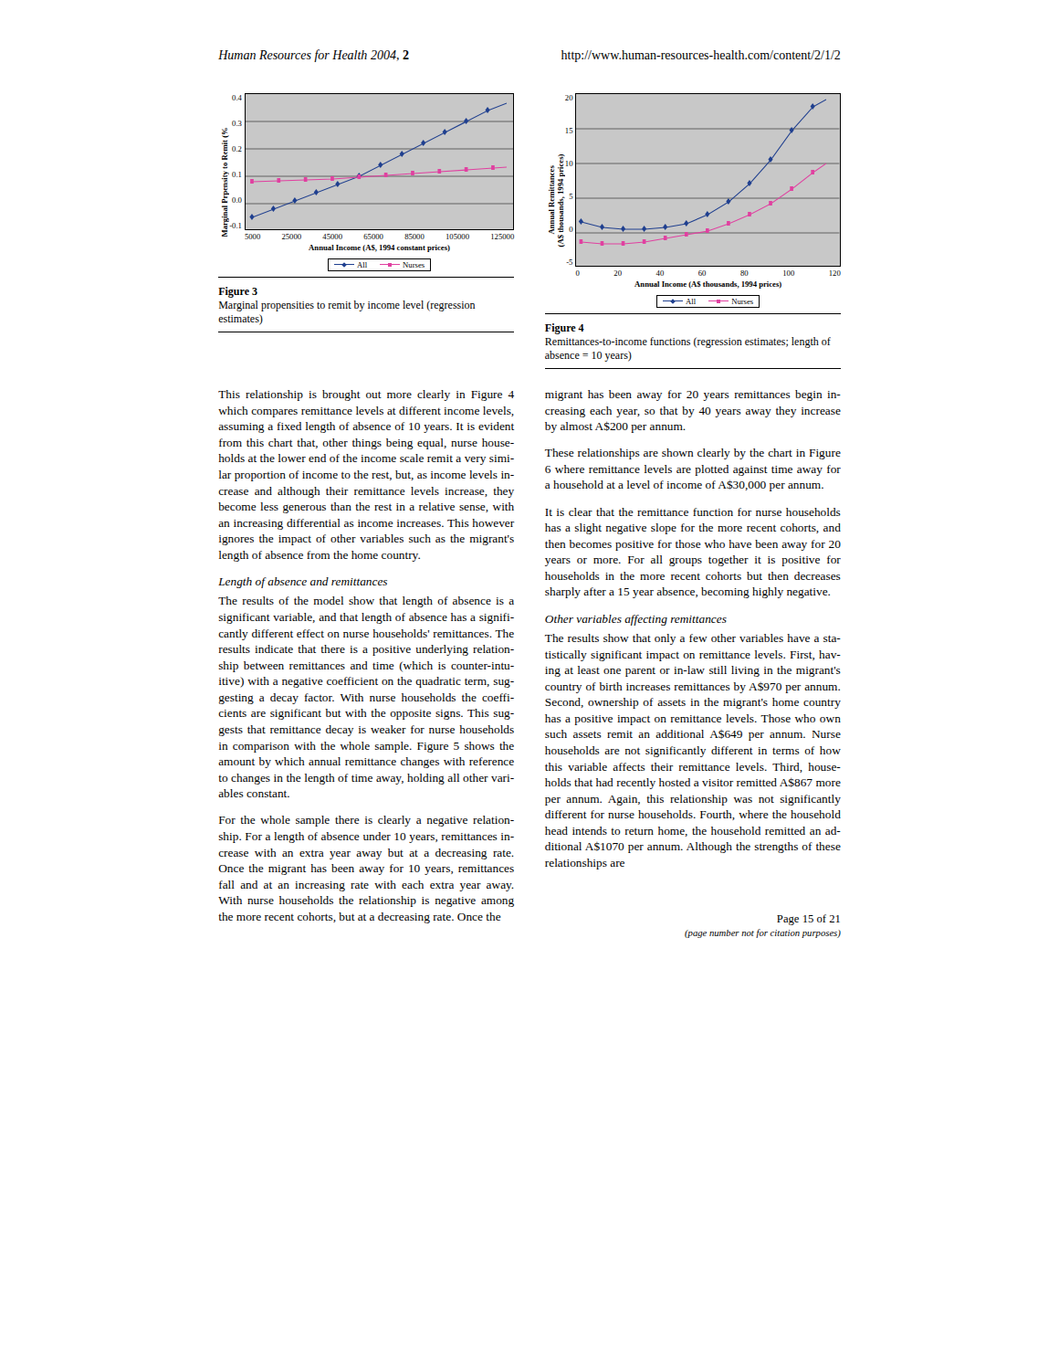Human Resources for Health 2004, 2
http://www.human-resources-health.com/content/2/1/2
Marginal Prpensity to Remit (%
0.4
0.3
0.2
0.1
0.0
-0.1
500025000450006500085000105000125000
Annual Income (A$, 1994 constant prices)
All Nurses
Figure 3 Marginal propensities to remit by income level (regression estimates)
Annual Remittances
(A$ thousands, 1994 prices)
20
15
10
5
0
-5
020406080100120
Annual Income (A$ thousands, 1994 prices)
All Nurses
Figure 4 Remittances-to-income functions (regression estimates; length of absence = 10 years)
This relationship is brought out more clearly in Figure 4 which compares remittance levels at different income levels, assuming a fixed length of absence of 10 years. It is evident from this chart that, other things being equal, nurse households at the lower end of the income scale remit a very similar proportion of income to the rest, but, as income levels increase and although their remittance levels increase, they become less generous than the rest in a relative sense, with an increasing differential as income increases. This however ignores the impact of other variables such as the migrant's length of absence from the home country.
Length of absence and remittances
The results of the model show that length of absence is a significant variable, and that length of absence has a significantly different effect on nurse households' remittances. The results indicate that there is a positive underlying relationship between remittances and time (which is counter-intuitive) with a negative coefficient on the quadratic term, suggesting a decay factor. With nurse households the coefficients are significant but with the opposite signs. This suggests that remittance decay is weaker for nurse households in comparison with the whole sample. Figure 5 shows the amount by which annual remittance changes with reference to changes in the length of time away, holding all other variables constant.
For the whole sample there is clearly a negative relationship. For a length of absence under 10 years, remittances increase with an extra year away but at a decreasing rate. Once the migrant has been away for 10 years, remittances fall and at an increasing rate with each extra year away. With nurse households the relationship is negative among the more recent cohorts, but at a decreasing rate. Once the
migrant has been away for 20 years remittances begin increasing each year, so that by 40 years away they increase by almost A$200 per annum.
These relationships are shown clearly by the chart in Figure 6 where remittance levels are plotted against time away for a household at a level of income of A$30,000 per annum.
It is clear that the remittance function for nurse households has a slight negative slope for the more recent cohorts, and then becomes positive for those who have been away for 20 years or more. For all groups together it is positive for households in the more recent cohorts but then decreases sharply after a 15 year absence, becoming highly negative.
Other variables affecting remittances
The results show that only a few other variables have a statistically significant impact on remittance levels. First, having at least one parent or in-law still living in the migrant's country of birth increases remittances by A$970 per annum. Second, ownership of assets in the migrant's home country has a positive impact on remittance levels. Those who own such assets remit an additional A$649 per annum. Nurse households are not significantly different in terms of how this variable affects their remittance levels. Third, households that had recently hosted a visitor remitted A$867 more per annum. Again, this relationship was not significantly different for nurse households. Fourth, where the household head intends to return home, the household remitted an additional A$1070 per annum. Although the strengths of these relationships are
Page 15 of 21
(page number not for citation purposes)